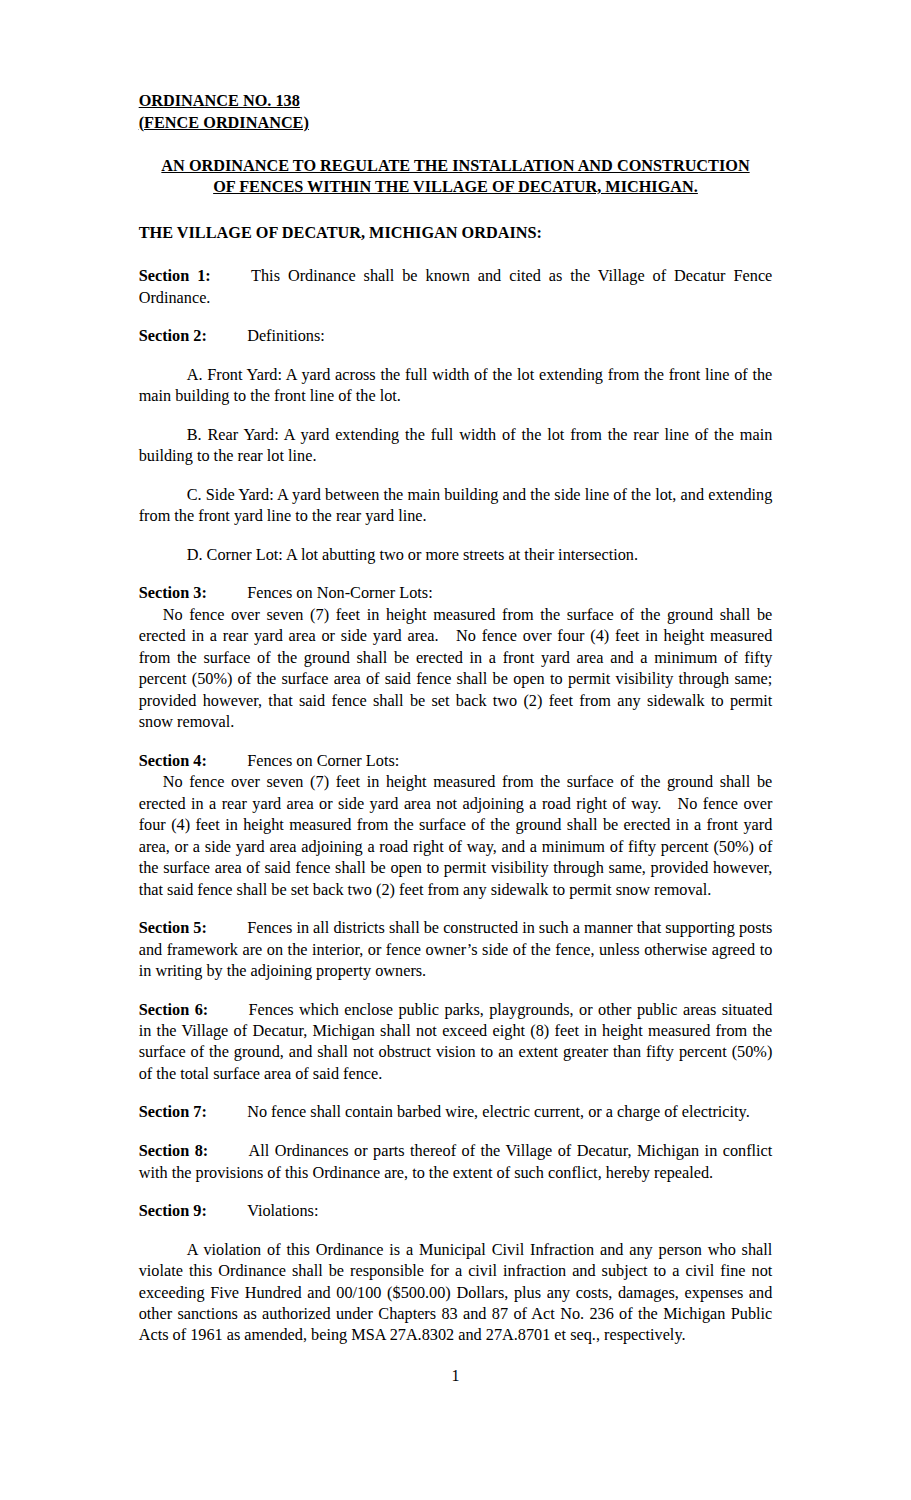ORDINANCE NO. 138
(FENCE ORDINANCE)
AN ORDINANCE TO REGULATE THE INSTALLATION AND CONSTRUCTION
OF FENCES WITHIN THE VILLAGE OF DECATUR, MICHIGAN.
THE VILLAGE OF DECATUR, MICHIGAN ORDAINS:
Section 1: This Ordinance shall be known and cited as the Village of Decatur Fence Ordinance.
Section 2: Definitions:
A. Front Yard: A yard across the full width of the lot extending from the front line of the main building to the front line of the lot.
B. Rear Yard: A yard extending the full width of the lot from the rear line of the main building to the rear lot line.
C. Side Yard: A yard between the main building and the side line of the lot, and extending from the front yard line to the rear yard line.
D. Corner Lot: A lot abutting two or more streets at their intersection.
Section 3: Fences on Non-Corner Lots:
No fence over seven (7) feet in height measured from the surface of the ground shall be erected in a rear yard area or side yard area. No fence over four (4) feet in height measured from the surface of the ground shall be erected in a front yard area and a minimum of fifty percent (50%) of the surface area of said fence shall be open to permit visibility through same; provided however, that said fence shall be set back two (2) feet from any sidewalk to permit snow removal.
Section 4: Fences on Corner Lots:
No fence over seven (7) feet in height measured from the surface of the ground shall be erected in a rear yard area or side yard area not adjoining a road right of way. No fence over four (4) feet in height measured from the surface of the ground shall be erected in a front yard area, or a side yard area adjoining a road right of way, and a minimum of fifty percent (50%) of the surface area of said fence shall be open to permit visibility through same, provided however, that said fence shall be set back two (2) feet from any sidewalk to permit snow removal.
Section 5: Fences in all districts shall be constructed in such a manner that supporting posts and framework are on the interior, or fence owner’s side of the fence, unless otherwise agreed to in writing by the adjoining property owners.
Section 6: Fences which enclose public parks, playgrounds, or other public areas situated in the Village of Decatur, Michigan shall not exceed eight (8) feet in height measured from the surface of the ground, and shall not obstruct vision to an extent greater than fifty percent (50%) of the total surface area of said fence.
Section 7: No fence shall contain barbed wire, electric current, or a charge of electricity.
Section 8: All Ordinances or parts thereof of the Village of Decatur, Michigan in conflict with the provisions of this Ordinance are, to the extent of such conflict, hereby repealed.
Section 9: Violations:
A violation of this Ordinance is a Municipal Civil Infraction and any person who shall violate this Ordinance shall be responsible for a civil infraction and subject to a civil fine not exceeding Five Hundred and 00/100 ($500.00) Dollars, plus any costs, damages, expenses and other sanctions as authorized under Chapters 83 and 87 of Act No. 236 of the Michigan Public Acts of 1961 as amended, being MSA 27A.8302 and 27A.8701 et seq., respectively.
1